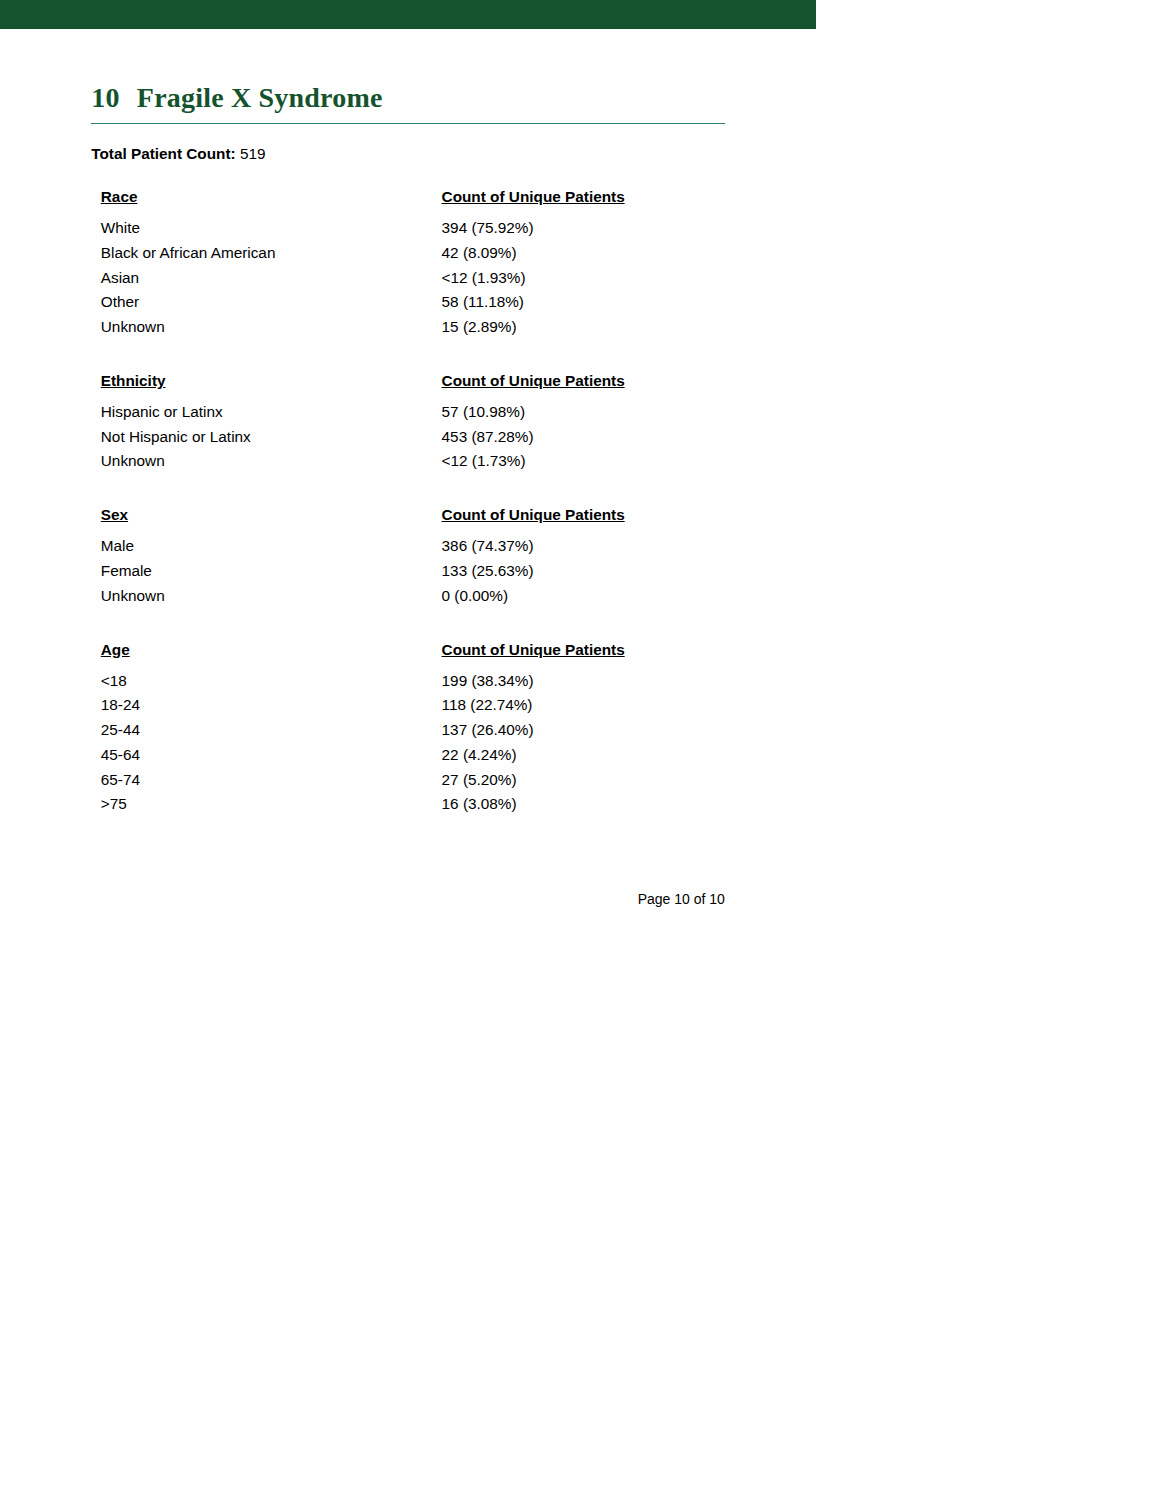10 Fragile X Syndrome
Total Patient Count: 519
| Race | Count of Unique Patients |
| --- | --- |
| White | 394 (75.92%) |
| Black or African American | 42 (8.09%) |
| Asian | <12 (1.93%) |
| Other | 58 (11.18%) |
| Unknown | 15 (2.89%) |
| Ethnicity | Count of Unique Patients |
| --- | --- |
| Hispanic or Latinx | 57 (10.98%) |
| Not Hispanic or Latinx | 453 (87.28%) |
| Unknown | <12 (1.73%) |
| Sex | Count of Unique Patients |
| --- | --- |
| Male | 386 (74.37%) |
| Female | 133 (25.63%) |
| Unknown | 0 (0.00%) |
| Age | Count of Unique Patients |
| --- | --- |
| <18 | 199 (38.34%) |
| 18-24 | 118 (22.74%) |
| 25-44 | 137 (26.40%) |
| 45-64 | 22 (4.24%) |
| 65-74 | 27 (5.20%) |
| >75 | 16 (3.08%) |
Page 10 of 10